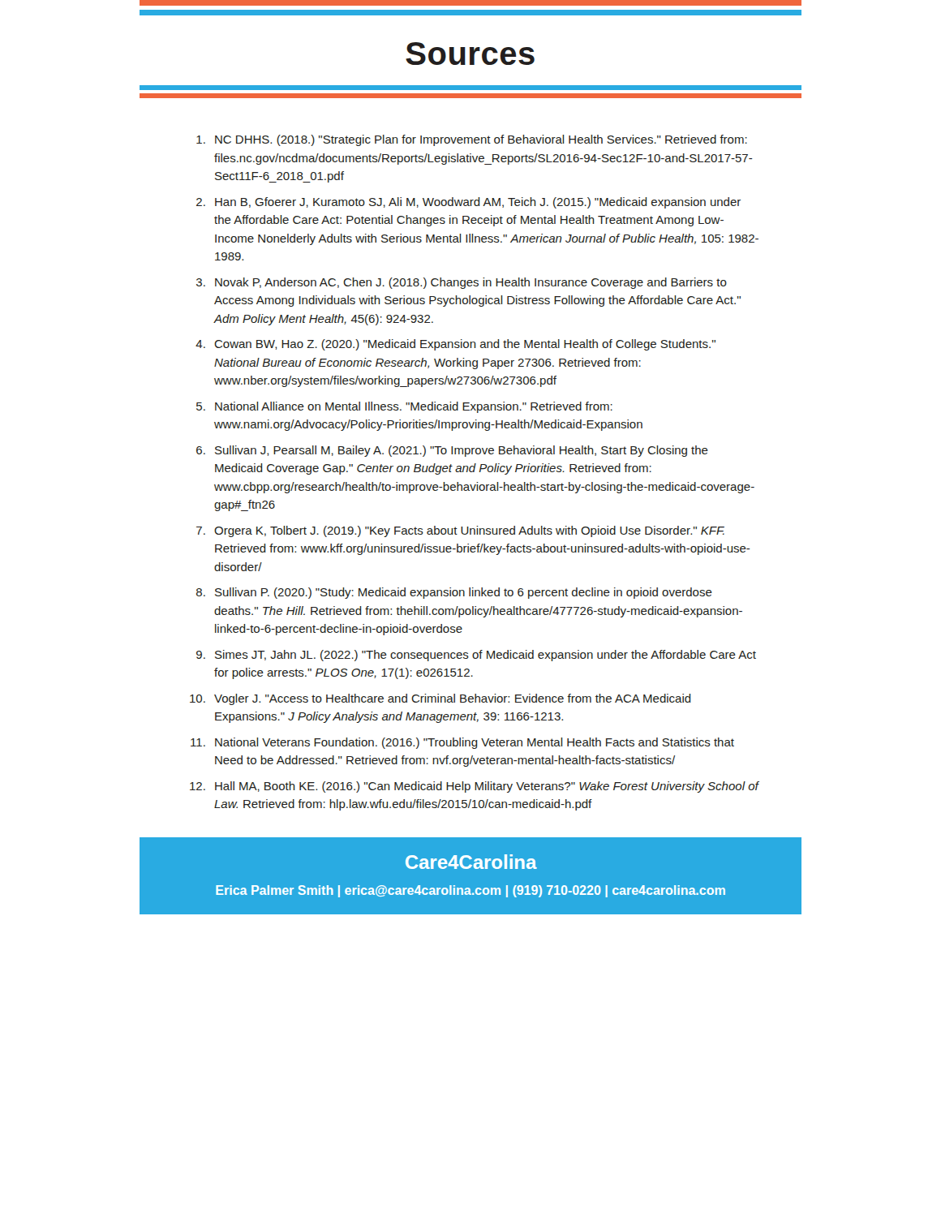Sources
NC DHHS. (2018.) "Strategic Plan for Improvement of Behavioral Health Services." Retrieved from: files.nc.gov/ncdma/documents/Reports/Legislative_Reports/SL2016-94-Sec12F-10-and-SL2017-57-Sect11F-6_2018_01.pdf
Han B, Gfoerer J, Kuramoto SJ, Ali M, Woodward AM, Teich J. (2015.) "Medicaid expansion under the Affordable Care Act: Potential Changes in Receipt of Mental Health Treatment Among Low-Income Nonelderly Adults with Serious Mental Illness." American Journal of Public Health, 105: 1982-1989.
Novak P, Anderson AC, Chen J. (2018.) Changes in Health Insurance Coverage and Barriers to Access Among Individuals with Serious Psychological Distress Following the Affordable Care Act." Adm Policy Ment Health, 45(6): 924-932.
Cowan BW, Hao Z. (2020.) "Medicaid Expansion and the Mental Health of College Students." National Bureau of Economic Research, Working Paper 27306. Retrieved from: www.nber.org/system/files/working_papers/w27306/w27306.pdf
National Alliance on Mental Illness. "Medicaid Expansion." Retrieved from: www.nami.org/Advocacy/Policy-Priorities/Improving-Health/Medicaid-Expansion
Sullivan J, Pearsall M, Bailey A. (2021.) "To Improve Behavioral Health, Start By Closing the Medicaid Coverage Gap." Center on Budget and Policy Priorities. Retrieved from: www.cbpp.org/research/health/to-improve-behavioral-health-start-by-closing-the-medicaid-coverage-gap#_ftn26
Orgera K, Tolbert J. (2019.) "Key Facts about Uninsured Adults with Opioid Use Disorder." KFF. Retrieved from: www.kff.org/uninsured/issue-brief/key-facts-about-uninsured-adults-with-opioid-use-disorder/
Sullivan P. (2020.) "Study: Medicaid expansion linked to 6 percent decline in opioid overdose deaths." The Hill. Retrieved from: thehill.com/policy/healthcare/477726-study-medicaid-expansion-linked-to-6-percent-decline-in-opioid-overdose
Simes JT, Jahn JL. (2022.) "The consequences of Medicaid expansion under the Affordable Care Act for police arrests." PLOS One, 17(1): e0261512.
Vogler J. "Access to Healthcare and Criminal Behavior: Evidence from the ACA Medicaid Expansions." J Policy Analysis and Management, 39: 1166-1213.
National Veterans Foundation. (2016.) "Troubling Veteran Mental Health Facts and Statistics that Need to be Addressed." Retrieved from: nvf.org/veteran-mental-health-facts-statistics/
Hall MA, Booth KE. (2016.) "Can Medicaid Help Military Veterans?" Wake Forest University School of Law. Retrieved from: hlp.law.wfu.edu/files/2015/10/can-medicaid-h.pdf
Care4Carolina
Erica Palmer Smith | erica@care4carolina.com | (919) 710-0220 | care4carolina.com